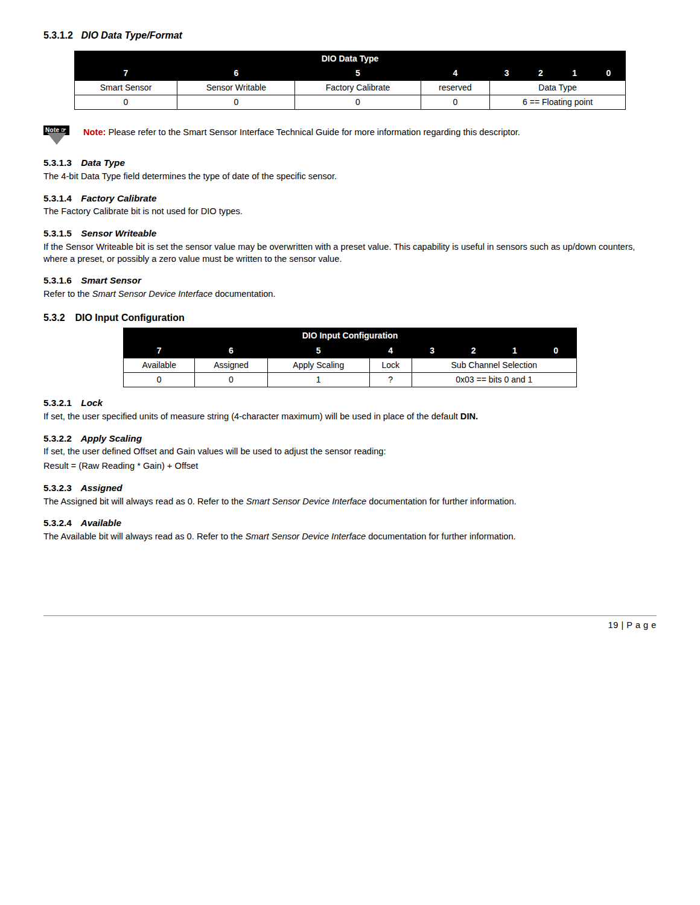5.3.1.2 DIO Data Type/Format
| DIO Data Type |
| --- |
| 7 | 6 | 5 | 4 | 3 | 2 | 1 | 0 |
| Smart Sensor | Sensor Writable | Factory Calibrate | reserved | Data Type |
| 0 | 0 | 0 | 0 | 6 == Floating point |
Note ☞
Note: Please refer to the Smart Sensor Interface Technical Guide for more information regarding this descriptor.
5.3.1.3 Data Type
The 4-bit Data Type field determines the type of date of the specific sensor.
5.3.1.4 Factory Calibrate
The Factory Calibrate bit is not used for DIO types.
5.3.1.5 Sensor Writeable
If the Sensor Writeable bit is set the sensor value may be overwritten with a preset value. This capability is useful in sensors such as up/down counters, where a preset, or possibly a zero value must be written to the sensor value.
5.3.1.6 Smart Sensor
Refer to the Smart Sensor Device Interface documentation.
5.3.2 DIO Input Configuration
| DIO Input Configuration |
| --- |
| 7 | 6 | 5 | 4 | 3 | 2 | 1 | 0 |
| Available | Assigned | Apply Scaling | Lock | Sub Channel Selection |
| 0 | 0 | 1 | ? | 0x03 == bits 0 and 1 |
5.3.2.1 Lock
If set, the user specified units of measure string (4-character maximum) will be used in place of the default DIN.
5.3.2.2 Apply Scaling
If set, the user defined Offset and Gain values will be used to adjust the sensor reading:
Result = (Raw Reading * Gain) + Offset
5.3.2.3 Assigned
The Assigned bit will always read as 0. Refer to the Smart Sensor Device Interface documentation for further information.
5.3.2.4 Available
The Available bit will always read as 0. Refer to the Smart Sensor Device Interface documentation for further information.
19 | P a g e